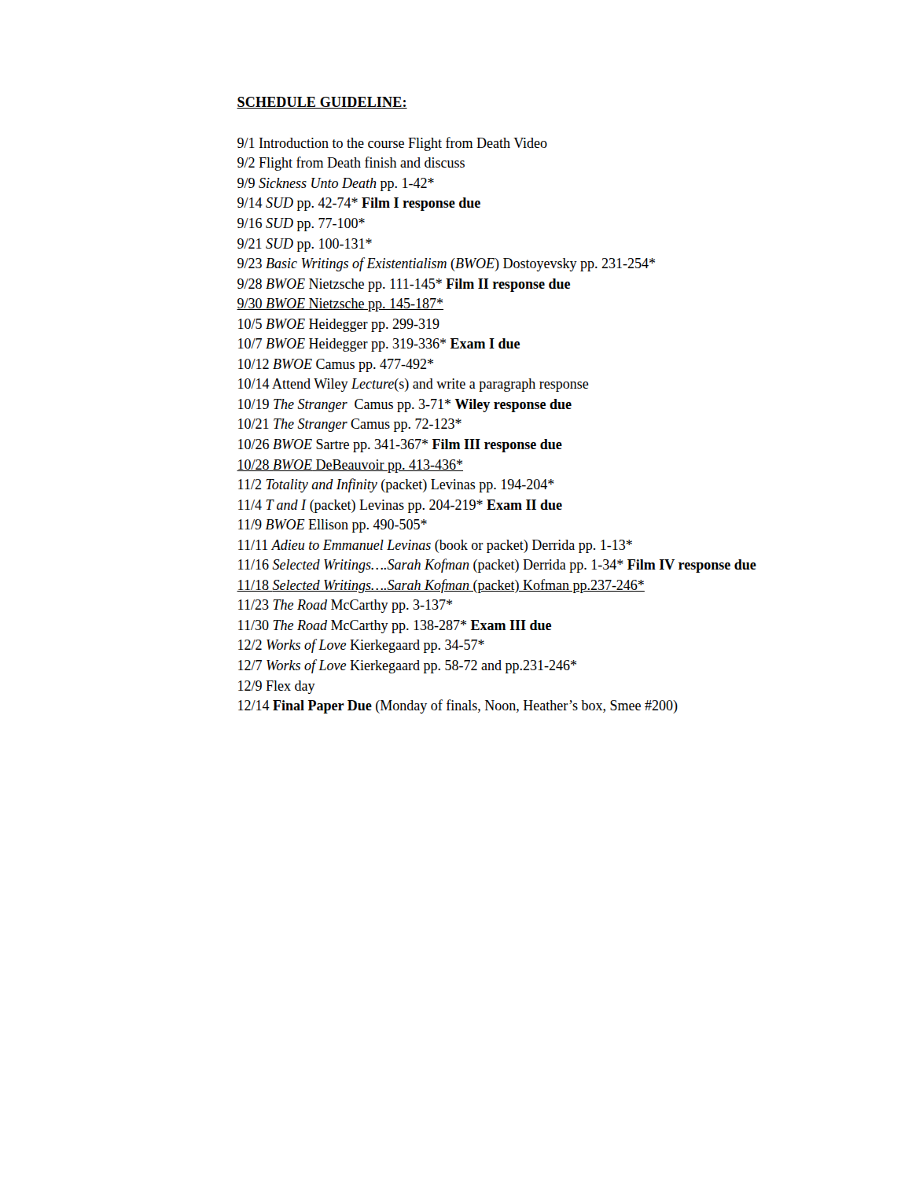SCHEDULE GUIDELINE:
9/1 Introduction to the course Flight from Death Video
9/2 Flight from Death finish and discuss
9/9 Sickness Unto Death pp. 1-42*
9/14 SUD pp. 42-74* Film I response due
9/16 SUD pp. 77-100*
9/21 SUD pp. 100-131*
9/23 Basic Writings of Existentialism (BWOE) Dostoyevsky pp. 231-254*
9/28 BWOE Nietzsche pp. 111-145* Film II response due
9/30 BWOE Nietzsche pp. 145-187*
10/5 BWOE Heidegger pp. 299-319
10/7 BWOE Heidegger pp. 319-336* Exam I due
10/12 BWOE Camus pp. 477-492*
10/14 Attend Wiley Lecture(s) and write a paragraph response
10/19 The Stranger Camus pp. 3-71* Wiley response due
10/21 The Stranger Camus pp. 72-123*
10/26 BWOE Sartre pp. 341-367* Film III response due
10/28 BWOE DeBeauvoir pp. 413-436*
11/2 Totality and Infinity (packet) Levinas pp. 194-204*
11/4 T and I (packet) Levinas pp. 204-219* Exam II due
11/9 BWOE Ellison pp. 490-505*
11/11 Adieu to Emmanuel Levinas (book or packet) Derrida pp. 1-13*
11/16 Selected Writings….Sarah Kofman (packet) Derrida pp. 1-34* Film IV response due
11/18 Selected Writings….Sarah Kofman (packet) Kofman pp.237-246*
11/23 The Road McCarthy pp. 3-137*
11/30 The Road McCarthy pp. 138-287* Exam III due
12/2 Works of Love Kierkegaard pp. 34-57*
12/7 Works of Love Kierkegaard pp. 58-72 and pp.231-246*
12/9 Flex day
12/14 Final Paper Due (Monday of finals, Noon, Heather’s box, Smee #200)